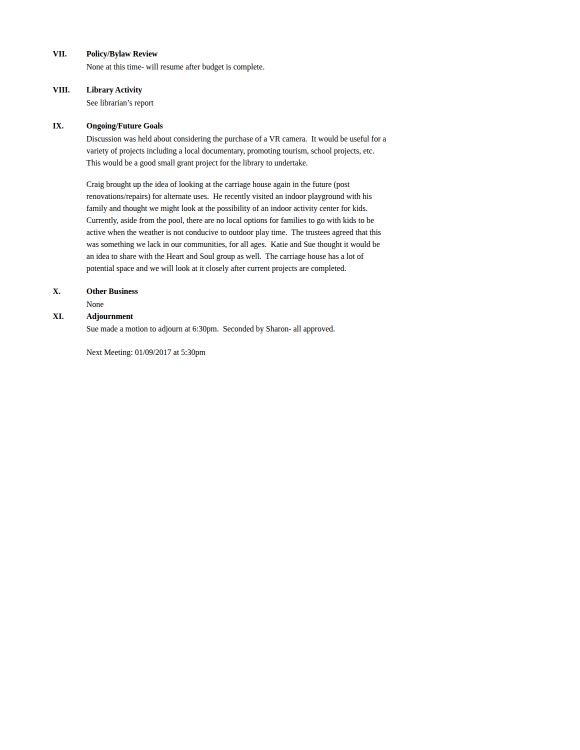VII. Policy/Bylaw Review
None at this time- will resume after budget is complete.
VIII. Library Activity
See librarian’s report
IX. Ongoing/Future Goals
Discussion was held about considering the purchase of a VR camera. It would be useful for a variety of projects including a local documentary, promoting tourism, school projects, etc. This would be a good small grant project for the library to undertake.
Craig brought up the idea of looking at the carriage house again in the future (post renovations/repairs) for alternate uses. He recently visited an indoor playground with his family and thought we might look at the possibility of an indoor activity center for kids. Currently, aside from the pool, there are no local options for families to go with kids to be active when the weather is not conducive to outdoor play time. The trustees agreed that this was something we lack in our communities, for all ages. Katie and Sue thought it would be an idea to share with the Heart and Soul group as well. The carriage house has a lot of potential space and we will look at it closely after current projects are completed.
X. Other Business
None
XI. Adjournment
Sue made a motion to adjourn at 6:30pm. Seconded by Sharon- all approved.
Next Meeting: 01/09/2017 at 5:30pm